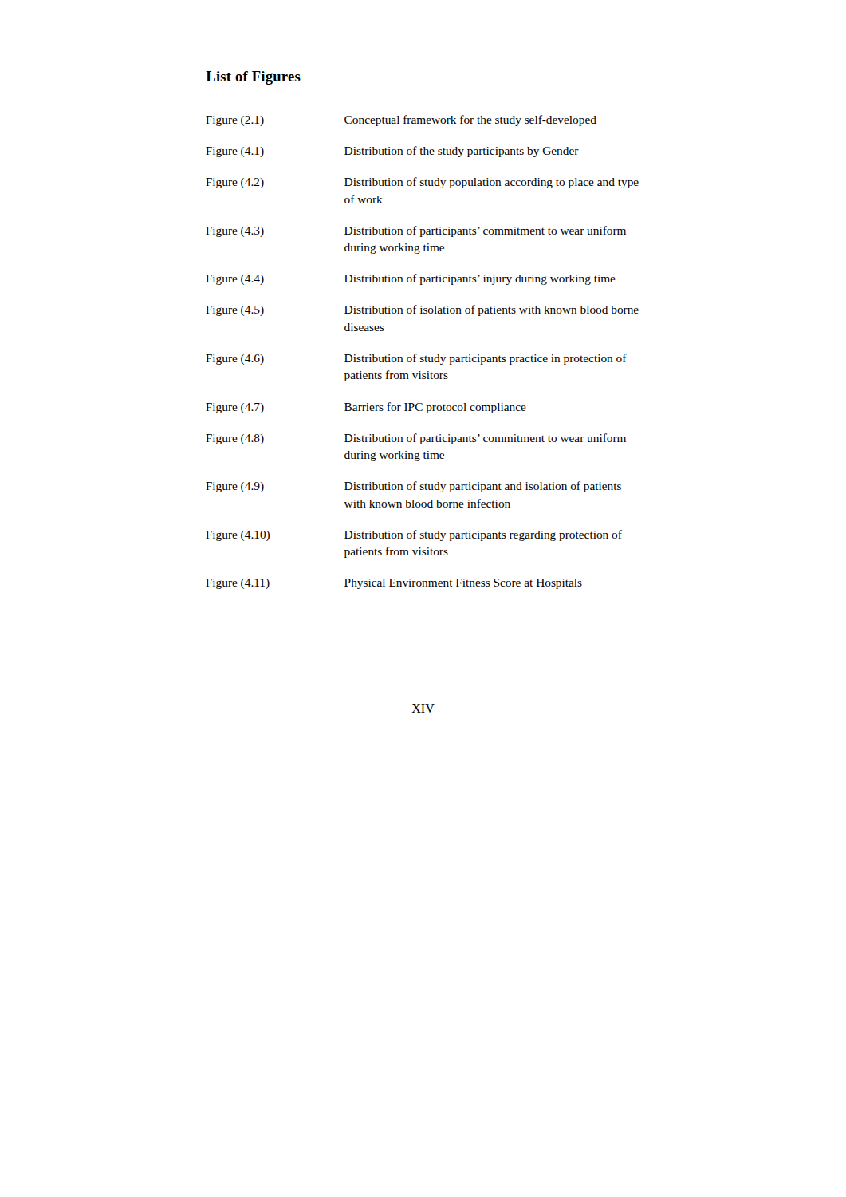List of Figures
| Figure (2.1) | Conceptual framework for the study self-developed |
| Figure (4.1) | Distribution of the study participants by Gender |
| Figure (4.2) | Distribution of study population according to place and type of work |
| Figure (4.3) | Distribution of participants’ commitment to wear uniform during working time |
| Figure (4.4) | Distribution of participants’ injury during working time |
| Figure (4.5) | Distribution of isolation of patients with known blood borne diseases |
| Figure (4.6) | Distribution of study participants practice in protection of patients from visitors |
| Figure (4.7) | Barriers for IPC protocol compliance |
| Figure (4.8) | Distribution of participants’ commitment to wear uniform during working time |
| Figure (4.9) | Distribution of study participant and isolation of patients with known blood borne infection |
| Figure (4.10) | Distribution of study participants regarding protection of patients from visitors |
| Figure (4.11) | Physical Environment Fitness Score at Hospitals |
XIV